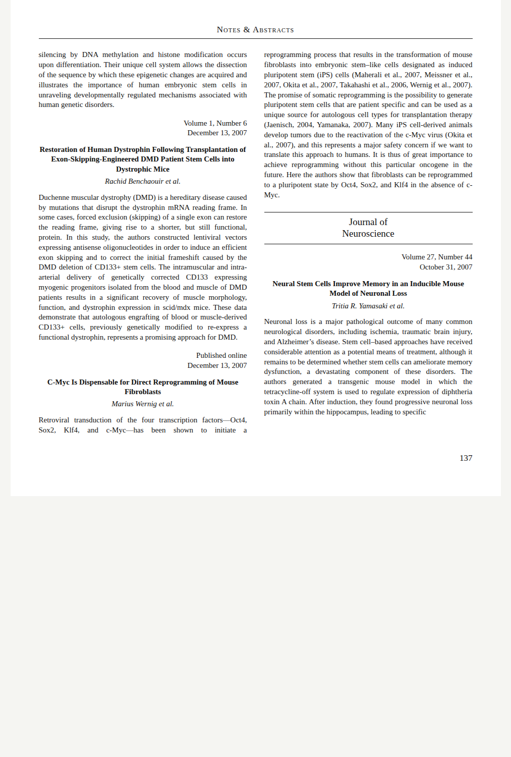Notes & Abstracts
silencing by DNA methylation and histone modification occurs upon differentiation. Their unique cell system allows the dissection of the sequence by which these epigenetic changes are acquired and illustrates the importance of human embryonic stem cells in unraveling developmentally regulated mechanisms associated with human genetic disorders.
Volume 1, Number 6
December 13, 2007
Restoration of Human Dystrophin Following Transplantation of Exon-Skipping-Engineered DMD Patient Stem Cells into Dystrophic Mice
Rachid Benchaouir et al.
Duchenne muscular dystrophy (DMD) is a hereditary disease caused by mutations that disrupt the dystrophin mRNA reading frame. In some cases, forced exclusion (skipping) of a single exon can restore the reading frame, giving rise to a shorter, but still functional, protein. In this study, the authors constructed lentiviral vectors expressing antisense oligonucleotides in order to induce an efficient exon skipping and to correct the initial frameshift caused by the DMD deletion of CD133+ stem cells. The intramuscular and intra-arterial delivery of genetically corrected CD133 expressing myogenic progenitors isolated from the blood and muscle of DMD patients results in a significant recovery of muscle morphology, function, and dystrophin expression in scid/mdx mice. These data demonstrate that autologous engrafting of blood or muscle-derived CD133+ cells, previously genetically modified to re-express a functional dystrophin, represents a promising approach for DMD.
Published online
December 13, 2007
C-Myc Is Dispensable for Direct Reprogramming of Mouse Fibroblasts
Marius Wernig et al.
Retroviral transduction of the four transcription factors—Oct4, Sox2, Klf4, and c-Myc—has been shown to initiate a reprogramming process that results in the transformation of mouse fibroblasts into embryonic stem–like cells designated as induced pluripotent stem (iPS) cells (Maherali et al., 2007, Meissner et al., 2007, Okita et al., 2007, Takahashi et al., 2006, Wernig et al., 2007). The promise of somatic reprogramming is the possibility to generate pluripotent stem cells that are patient specific and can be used as a unique source for autologous cell types for transplantation therapy (Jaenisch, 2004, Yamanaka, 2007). Many iPS cell-derived animals develop tumors due to the reactivation of the c-Myc virus (Okita et al., 2007), and this represents a major safety concern if we want to translate this approach to humans. It is thus of great importance to achieve reprogramming without this particular oncogene in the future. Here the authors show that fibroblasts can be reprogrammed to a pluripotent state by Oct4, Sox2, and Klf4 in the absence of c-Myc.
Journal of
Neuroscience
Volume 27, Number 44
October 31, 2007
Neural Stem Cells Improve Memory in an Inducible Mouse Model of Neuronal Loss
Tritia R. Yamasaki et al.
Neuronal loss is a major pathological outcome of many common neurological disorders, including ischemia, traumatic brain injury, and Alzheimer’s disease. Stem cell–based approaches have received considerable attention as a potential means of treatment, although it remains to be determined whether stem cells can ameliorate memory dysfunction, a devastating component of these disorders. The authors generated a transgenic mouse model in which the tetracycline-off system is used to regulate expression of diphtheria toxin A chain. After induction, they found progressive neuronal loss primarily within the hippocampus, leading to specific
137